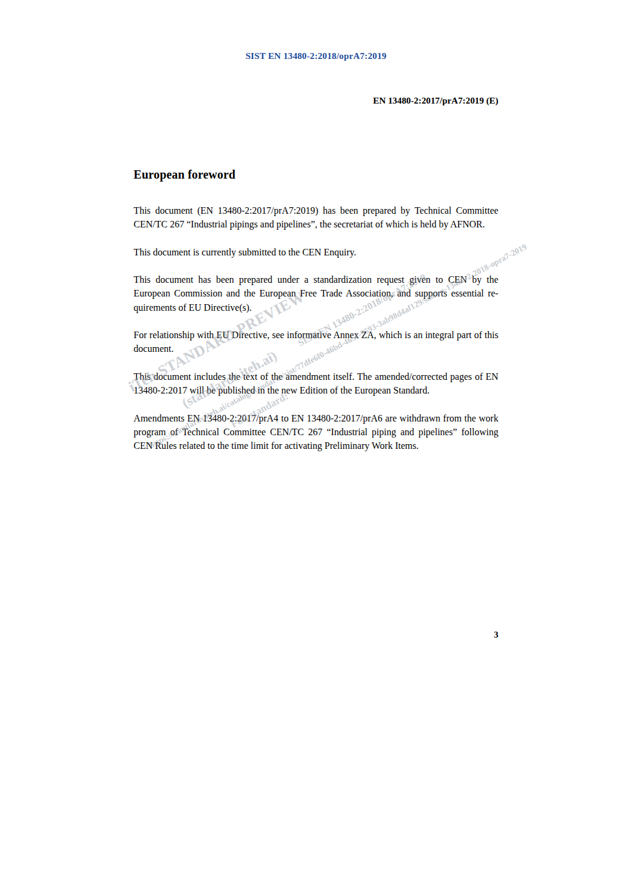SIST EN 13480-2:2018/oprA7:2019
EN 13480-2:2017/prA7:2019 (E)
European foreword
This document (EN 13480-2:2017/prA7:2019) has been prepared by Technical Committee CEN/TC 267 “Industrial pipings and pipelines”, the secretariat of which is held by AFNOR.
This document is currently submitted to the CEN Enquiry.
This document has been prepared under a standardization request given to CEN by the European Commission and the European Free Trade Association, and supports essential requirements of EU Directive(s).
For relationship with EU Directive, see informative Annex ZA, which is an integral part of this document.
This document includes the text of the amendment itself. The amended/corrected pages of EN 13480-2:2017 will be published in the new Edition of the European Standard.
Amendments EN 13480-2:2017/prA4 to EN 13480-2:2017/prA6 are withdrawn from the work program of Technical Committee CEN/TC 267 “Industrial piping and pipelines” following CEN Rules related to the time limit for activating Preliminary Work Items.
iTeh STANDARD PREVIEW
(standards.iteh.ai)
Full standard:
https://standards.iteh.ai/catalog/standards/sist/77dfe6f0-46bd-465c-9593-3ab98d4af129/sist-en-13480-2-2018-opra7-2019
SIST EN 13480-2:2018/oprA7:2019
3